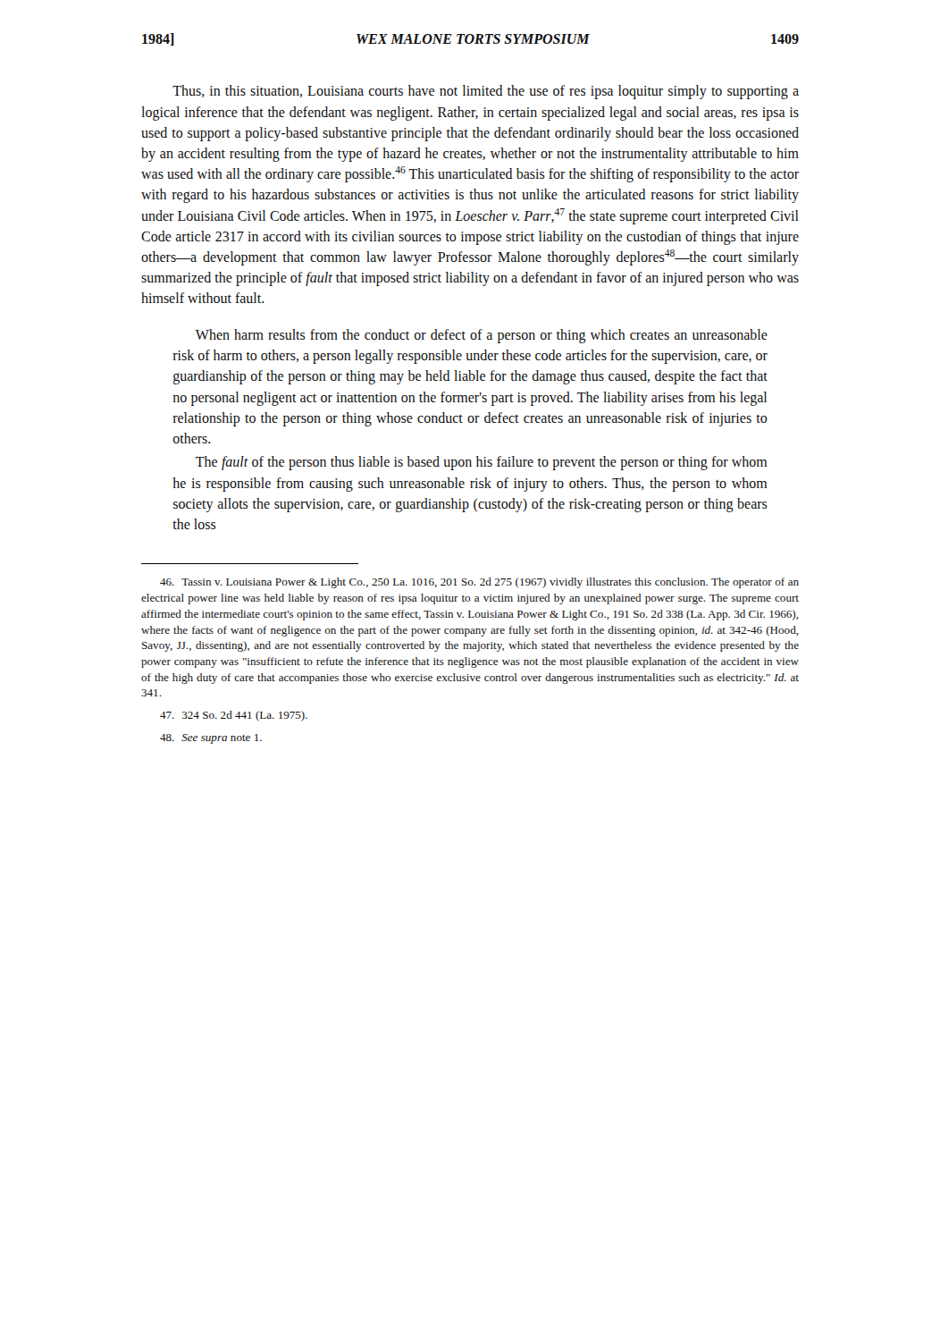1984] WEX MALONE TORTS SYMPOSIUM 1409
Thus, in this situation, Louisiana courts have not limited the use of res ipsa loquitur simply to supporting a logical inference that the defendant was negligent. Rather, in certain specialized legal and social areas, res ipsa is used to support a policy-based substantive principle that the defendant ordinarily should bear the loss occasioned by an accident resulting from the type of hazard he creates, whether or not the instrumentality attributable to him was used with all the ordinary care possible.46 This unarticulated basis for the shifting of responsibility to the actor with regard to his hazardous substances or activities is thus not unlike the articulated reasons for strict liability under Louisiana Civil Code articles. When in 1975, in Loescher v. Parr,47 the state supreme court interpreted Civil Code article 2317 in accord with its civilian sources to impose strict liability on the custodian of things that injure others—a development that common law lawyer Professor Malone thoroughly deplores48—the court similarly summarized the principle of fault that imposed strict liability on a defendant in favor of an injured person who was himself without fault.
When harm results from the conduct or defect of a person or thing which creates an unreasonable risk of harm to others, a person legally responsible under these code articles for the supervision, care, or guardianship of the person or thing may be held liable for the damage thus caused, despite the fact that no personal negligent act or inattention on the former's part is proved. The liability arises from his legal relationship to the person or thing whose conduct or defect creates an unreasonable risk of injuries to others.
The fault of the person thus liable is based upon his failure to prevent the person or thing for whom he is responsible from causing such unreasonable risk of injury to others. Thus, the person to whom society allots the supervision, care, or guardianship (custody) of the risk-creating person or thing bears the loss
46. Tassin v. Louisiana Power & Light Co., 250 La. 1016, 201 So. 2d 275 (1967) vividly illustrates this conclusion. The operator of an electrical power line was held liable by reason of res ipsa loquitur to a victim injured by an unexplained power surge. The supreme court affirmed the intermediate court's opinion to the same effect, Tassin v. Louisiana Power & Light Co., 191 So. 2d 338 (La. App. 3d Cir. 1966), where the facts of want of negligence on the part of the power company are fully set forth in the dissenting opinion, id. at 342-46 (Hood, Savoy, JJ., dissenting), and are not essentially controverted by the majority, which stated that nevertheless the evidence presented by the power company was "insufficient to refute the inference that its negligence was not the most plausible explanation of the accident in view of the high duty of care that accompanies those who exercise exclusive control over dangerous instrumentalities such as electricity." Id. at 341.
47. 324 So. 2d 441 (La. 1975).
48. See supra note 1.